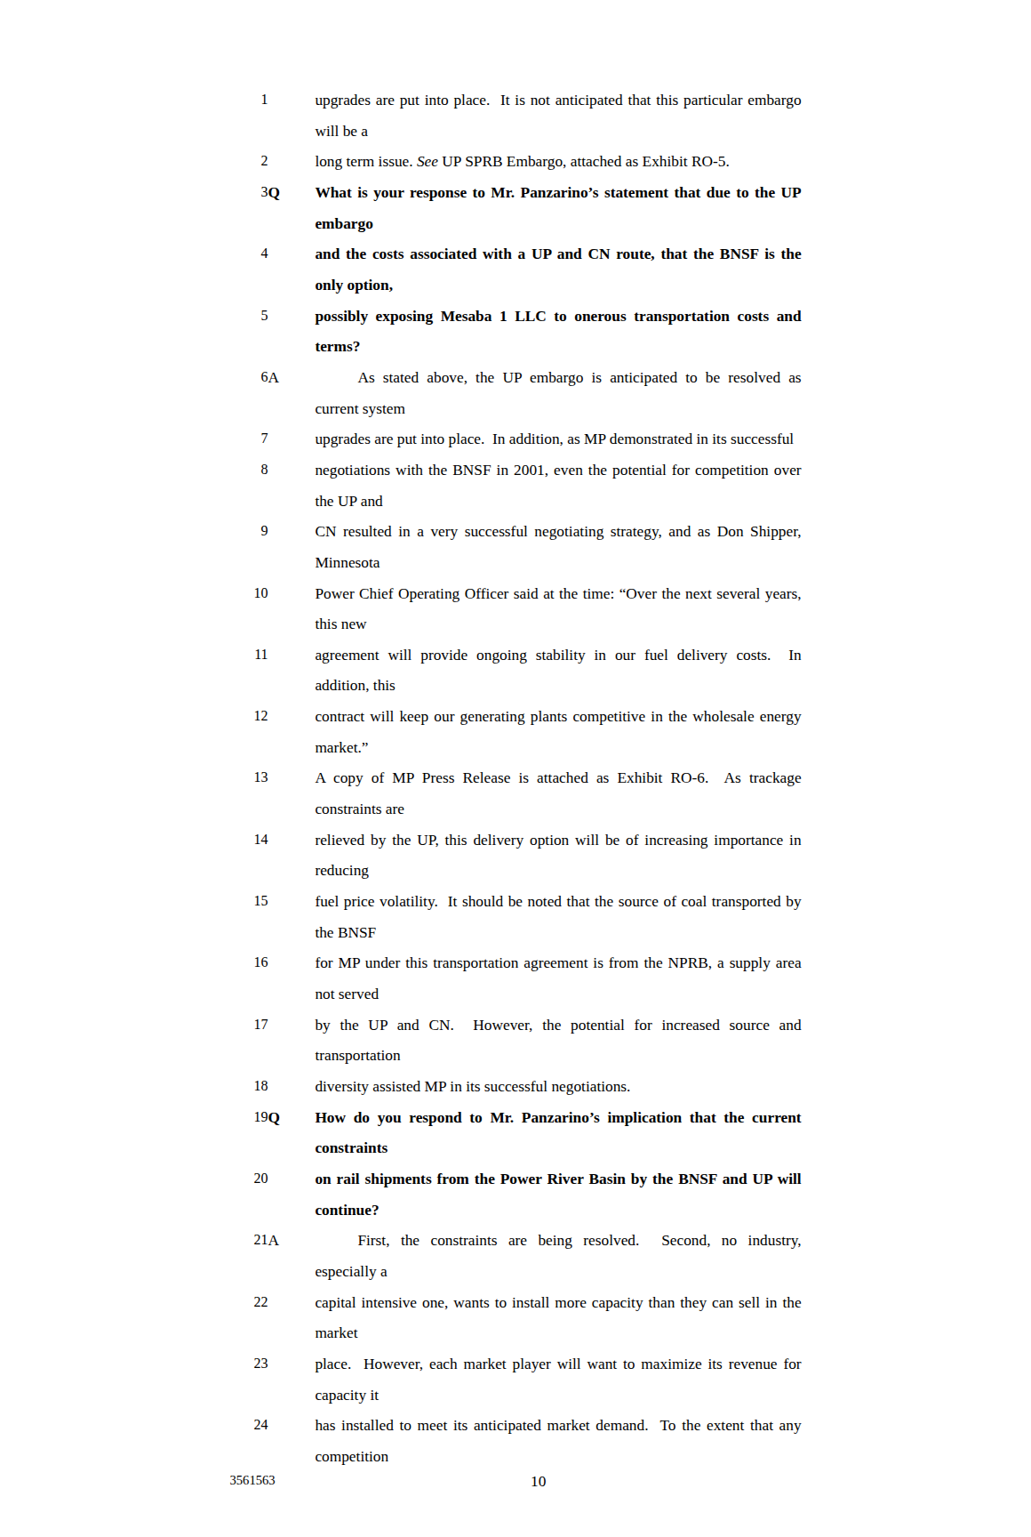| 1 | | upgrades are put into place. It is not anticipated that this particular embargo will be a |
| 2 | | long term issue. See UP SPRB Embargo, attached as Exhibit RO-5. |
| 3 | Q | What is your response to Mr. Panzarino’s statement that due to the UP embargo |
| 4 | | and the costs associated with a UP and CN route, that the BNSF is the only option, |
| 5 | | possibly exposing Mesaba 1 LLC to onerous transportation costs and terms? |
| 6 | A | As stated above, the UP embargo is anticipated to be resolved as current system |
| 7 | | upgrades are put into place. In addition, as MP demonstrated in its successful |
| 8 | | negotiations with the BNSF in 2001, even the potential for competition over the UP and |
| 9 | | CN resulted in a very successful negotiating strategy, and as Don Shipper, Minnesota |
| 10 | | Power Chief Operating Officer said at the time: “Over the next several years, this new |
| 11 | | agreement will provide ongoing stability in our fuel delivery costs. In addition, this |
| 12 | | contract will keep our generating plants competitive in the wholesale energy market.” |
| 13 | | A copy of MP Press Release is attached as Exhibit RO-6. As trackage constraints are |
| 14 | | relieved by the UP, this delivery option will be of increasing importance in reducing |
| 15 | | fuel price volatility. It should be noted that the source of coal transported by the BNSF |
| 16 | | for MP under this transportation agreement is from the NPRB, a supply area not served |
| 17 | | by the UP and CN. However, the potential for increased source and transportation |
| 18 | | diversity assisted MP in its successful negotiations. |
| 19 | Q | How do you respond to Mr. Panzarino’s implication that the current constraints |
| 20 | | on rail shipments from the Power River Basin by the BNSF and UP will continue? |
| 21 | A | First, the constraints are being resolved. Second, no industry, especially a |
| 22 | | capital intensive one, wants to install more capacity than they can sell in the market |
| 23 | | place. However, each market player will want to maximize its revenue for capacity it |
| 24 | | has installed to meet its anticipated market demand. To the extent that any competition |
3561563
10